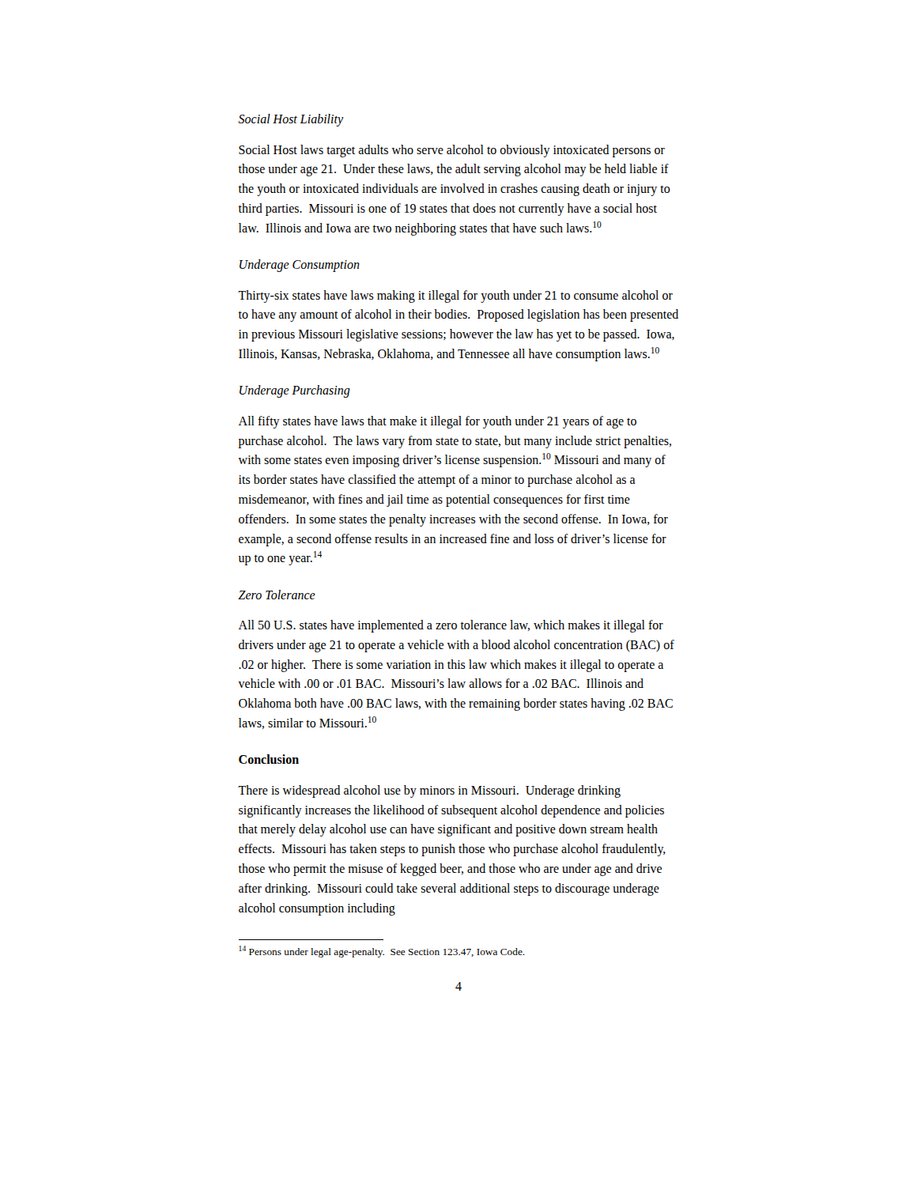Social Host Liability
Social Host laws target adults who serve alcohol to obviously intoxicated persons or those under age 21. Under these laws, the adult serving alcohol may be held liable if the youth or intoxicated individuals are involved in crashes causing death or injury to third parties. Missouri is one of 19 states that does not currently have a social host law. Illinois and Iowa are two neighboring states that have such laws.10
Underage Consumption
Thirty-six states have laws making it illegal for youth under 21 to consume alcohol or to have any amount of alcohol in their bodies. Proposed legislation has been presented in previous Missouri legislative sessions; however the law has yet to be passed. Iowa, Illinois, Kansas, Nebraska, Oklahoma, and Tennessee all have consumption laws.10
Underage Purchasing
All fifty states have laws that make it illegal for youth under 21 years of age to purchase alcohol. The laws vary from state to state, but many include strict penalties, with some states even imposing driver’s license suspension.10 Missouri and many of its border states have classified the attempt of a minor to purchase alcohol as a misdemeanor, with fines and jail time as potential consequences for first time offenders. In some states the penalty increases with the second offense. In Iowa, for example, a second offense results in an increased fine and loss of driver’s license for up to one year.14
Zero Tolerance
All 50 U.S. states have implemented a zero tolerance law, which makes it illegal for drivers under age 21 to operate a vehicle with a blood alcohol concentration (BAC) of .02 or higher. There is some variation in this law which makes it illegal to operate a vehicle with .00 or .01 BAC. Missouri’s law allows for a .02 BAC. Illinois and Oklahoma both have .00 BAC laws, with the remaining border states having .02 BAC laws, similar to Missouri.10
Conclusion
There is widespread alcohol use by minors in Missouri. Underage drinking significantly increases the likelihood of subsequent alcohol dependence and policies that merely delay alcohol use can have significant and positive down stream health effects. Missouri has taken steps to punish those who purchase alcohol fraudulently, those who permit the misuse of kegged beer, and those who are under age and drive after drinking. Missouri could take several additional steps to discourage underage alcohol consumption including
14 Persons under legal age-penalty. See Section 123.47, Iowa Code.
4